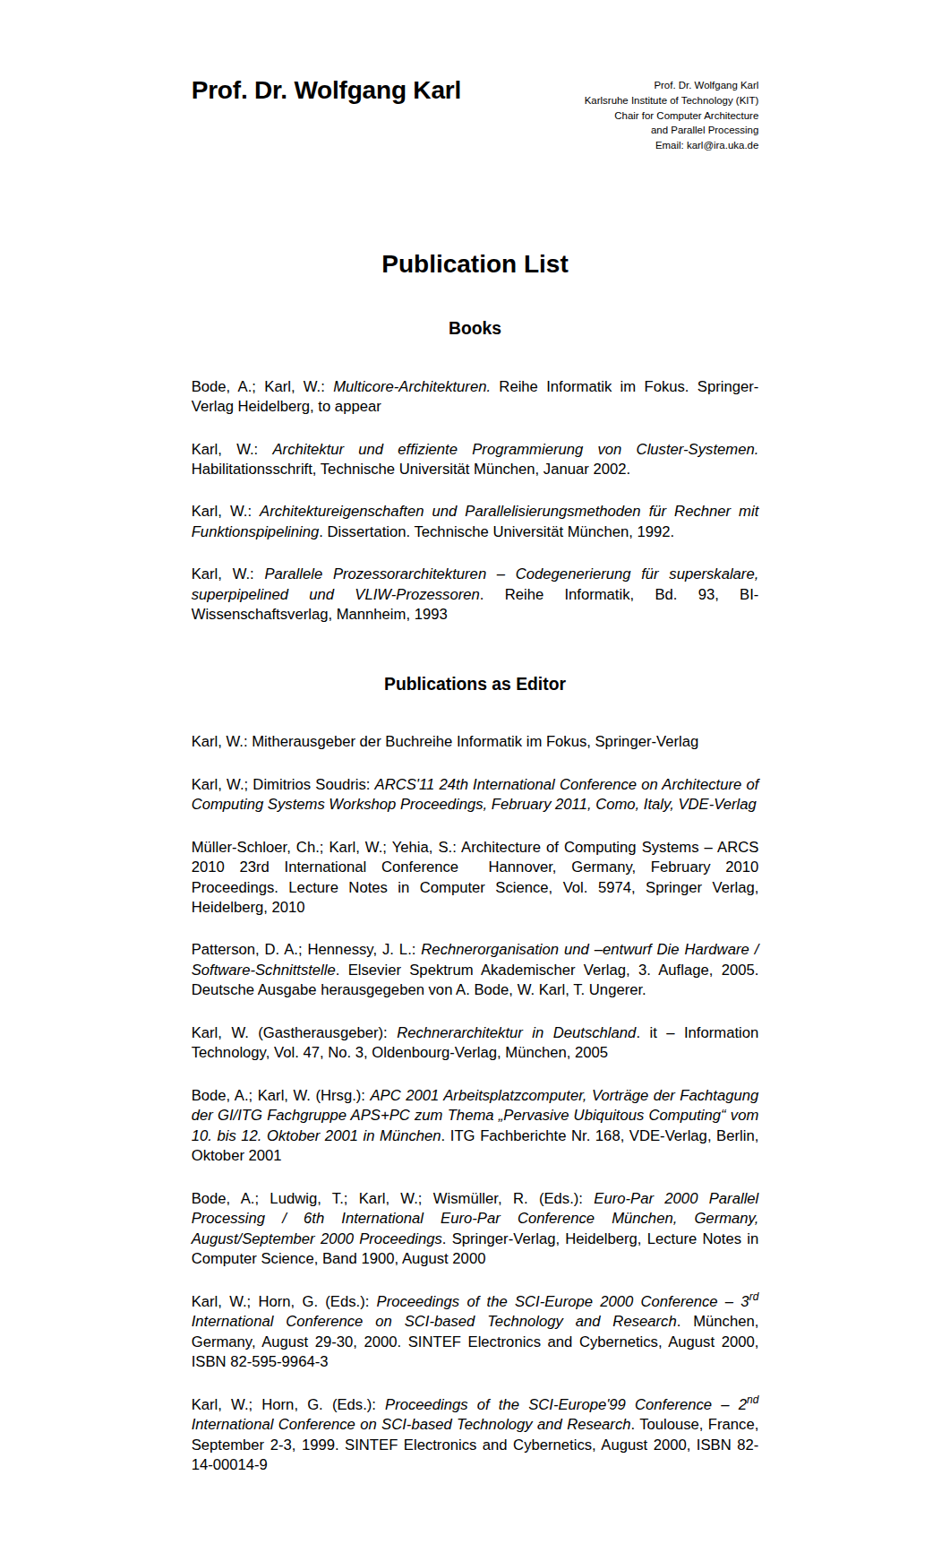Prof. Dr. Wolfgang Karl
Prof. Dr. Wolfgang Karl
Karlsruhe Institute of Technology (KIT)
Chair for Computer Architecture
and Parallel Processing
Email: karl@ira.uka.de
Publication List
Books
Bode, A.; Karl, W.: Multicore-Architekturen. Reihe Informatik im Fokus. Springer-Verlag Heidelberg, to appear
Karl, W.: Architektur und effiziente Programmierung von Cluster-Systemen. Habilitationsschrift, Technische Universität München, Januar 2002.
Karl, W.: Architektureigenschaften und Parallelisierungsmethoden für Rechner mit Funktionspipelining. Dissertation. Technische Universität München, 1992.
Karl, W.: Parallele Prozessorarchitekturen – Codegenerierung für superskalare, superpipelined und VLIW-Prozessoren. Reihe Informatik, Bd. 93, BI-Wissenschaftsverlag, Mannheim, 1993
Publications as Editor
Karl, W.: Mitherausgeber der Buchreihe Informatik im Fokus, Springer-Verlag
Karl, W.; Dimitrios Soudris: ARCS'11 24th International Conference on Architecture of Computing Systems Workshop Proceedings, February 2011, Como, Italy, VDE-Verlag
Müller-Schloer, Ch.; Karl, W.; Yehia, S.: Architecture of Computing Systems – ARCS 2010 23rd International Conference Hannover, Germany, February 2010 Proceedings. Lecture Notes in Computer Science, Vol. 5974, Springer Verlag, Heidelberg, 2010
Patterson, D. A.; Hennessy, J. L.: Rechnerorganisation und –entwurf Die Hardware / Software-Schnittstelle. Elsevier Spektrum Akademischer Verlag, 3. Auflage, 2005. Deutsche Ausgabe herausgegeben von A. Bode, W. Karl, T. Ungerer.
Karl, W. (Gastherausgeber): Rechnerarchitektur in Deutschland. it – Information Technology, Vol. 47, No. 3, Oldenbourg-Verlag, München, 2005
Bode, A.; Karl, W. (Hrsg.): APC 2001 Arbeitsplatzcomputer, Vorträge der Fachtagung der GI/ITG Fachgruppe APS+PC zum Thema „Pervasive Ubiquitous Computing“ vom 10. bis 12. Oktober 2001 in München. ITG Fachberichte Nr. 168, VDE-Verlag, Berlin, Oktober 2001
Bode, A.; Ludwig, T.; Karl, W.; Wismüller, R. (Eds.): Euro-Par 2000 Parallel Processing / 6th International Euro-Par Conference München, Germany, August/September 2000 Proceedings. Springer-Verlag, Heidelberg, Lecture Notes in Computer Science, Band 1900, August 2000
Karl, W.; Horn, G. (Eds.): Proceedings of the SCI-Europe 2000 Conference – 3rd International Conference on SCI-based Technology and Research. München, Germany, August 29-30, 2000. SINTEF Electronics and Cybernetics, August 2000, ISBN 82-595-9964-3
Karl, W.; Horn, G. (Eds.): Proceedings of the SCI-Europe'99 Conference – 2nd International Conference on SCI-based Technology and Research. Toulouse, France, September 2-3, 1999. SINTEF Electronics and Cybernetics, August 2000, ISBN 82-14-00014-9